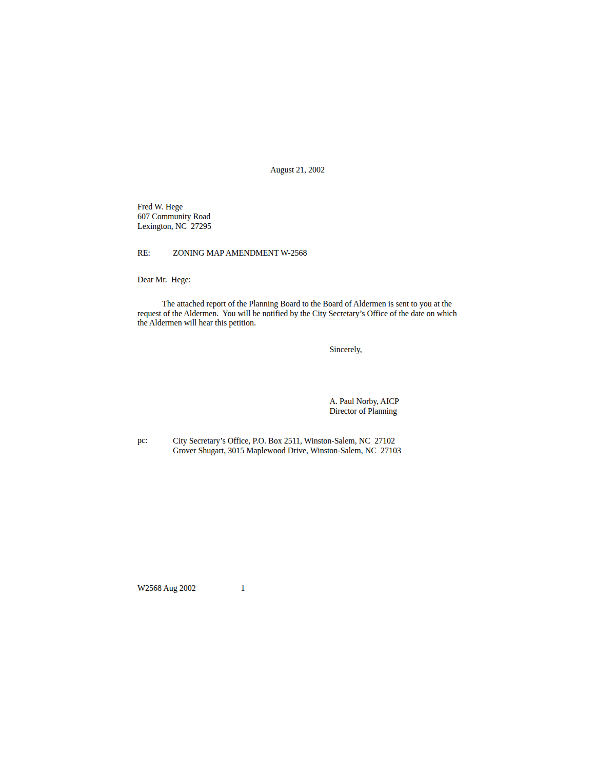August 21, 2002
Fred W. Hege
607 Community Road
Lexington, NC 27295
RE: ZONING MAP AMENDMENT W-2568
Dear Mr. Hege:
The attached report of the Planning Board to the Board of Aldermen is sent to you at the request of the Aldermen. You will be notified by the City Secretary’s Office of the date on which the Aldermen will hear this petition.
Sincerely,
A. Paul Norby, AICP
Director of Planning
pc:
City Secretary’s Office, P.O. Box 2511, Winston-Salem, NC 27102
Grover Shugart, 3015 Maplewood Drive, Winston-Salem, NC 27103
W2568 Aug 2002
1